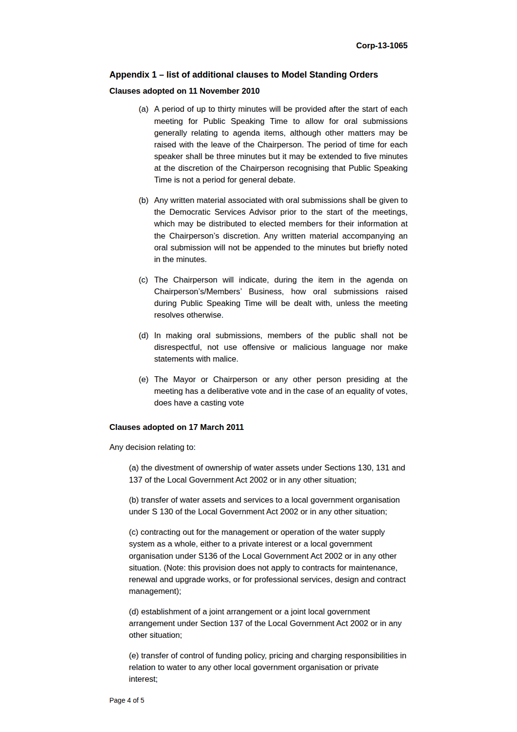Corp-13-1065
Appendix 1 – list of additional clauses to Model Standing Orders
Clauses adopted on 11 November 2010
(a) A period of up to thirty minutes will be provided after the start of each meeting for Public Speaking Time to allow for oral submissions generally relating to agenda items, although other matters may be raised with the leave of the Chairperson. The period of time for each speaker shall be three minutes but it may be extended to five minutes at the discretion of the Chairperson recognising that Public Speaking Time is not a period for general debate.
(b) Any written material associated with oral submissions shall be given to the Democratic Services Advisor prior to the start of the meetings, which may be distributed to elected members for their information at the Chairperson’s discretion. Any written material accompanying an oral submission will not be appended to the minutes but briefly noted in the minutes.
(c) The Chairperson will indicate, during the item in the agenda on Chairperson’s/Members’ Business, how oral submissions raised during Public Speaking Time will be dealt with, unless the meeting resolves otherwise.
(d) In making oral submissions, members of the public shall not be disrespectful, not use offensive or malicious language nor make statements with malice.
(e) The Mayor or Chairperson or any other person presiding at the meeting has a deliberative vote and in the case of an equality of votes, does have a casting vote
Clauses adopted on 17 March 2011
Any decision relating to:
(a) the divestment of ownership of water assets under Sections 130, 131 and 137 of the Local Government Act 2002 or in any other situation;
(b) transfer of water assets and services to a local government organisation under S 130 of the Local Government Act 2002 or in any other situation;
(c) contracting out for the management or operation of the water supply system as a whole, either to a private interest or a local government organisation under S136 of the Local Government Act 2002 or in any other situation. (Note: this provision does not apply to contracts for maintenance, renewal and upgrade works, or for professional services, design and contract management);
(d) establishment of a joint arrangement or a joint local government arrangement under Section 137 of the Local Government Act 2002 or in any other situation;
(e) transfer of control of funding policy, pricing and charging responsibilities in relation to water to any other local government organisation or private interest;
Page 4 of 5